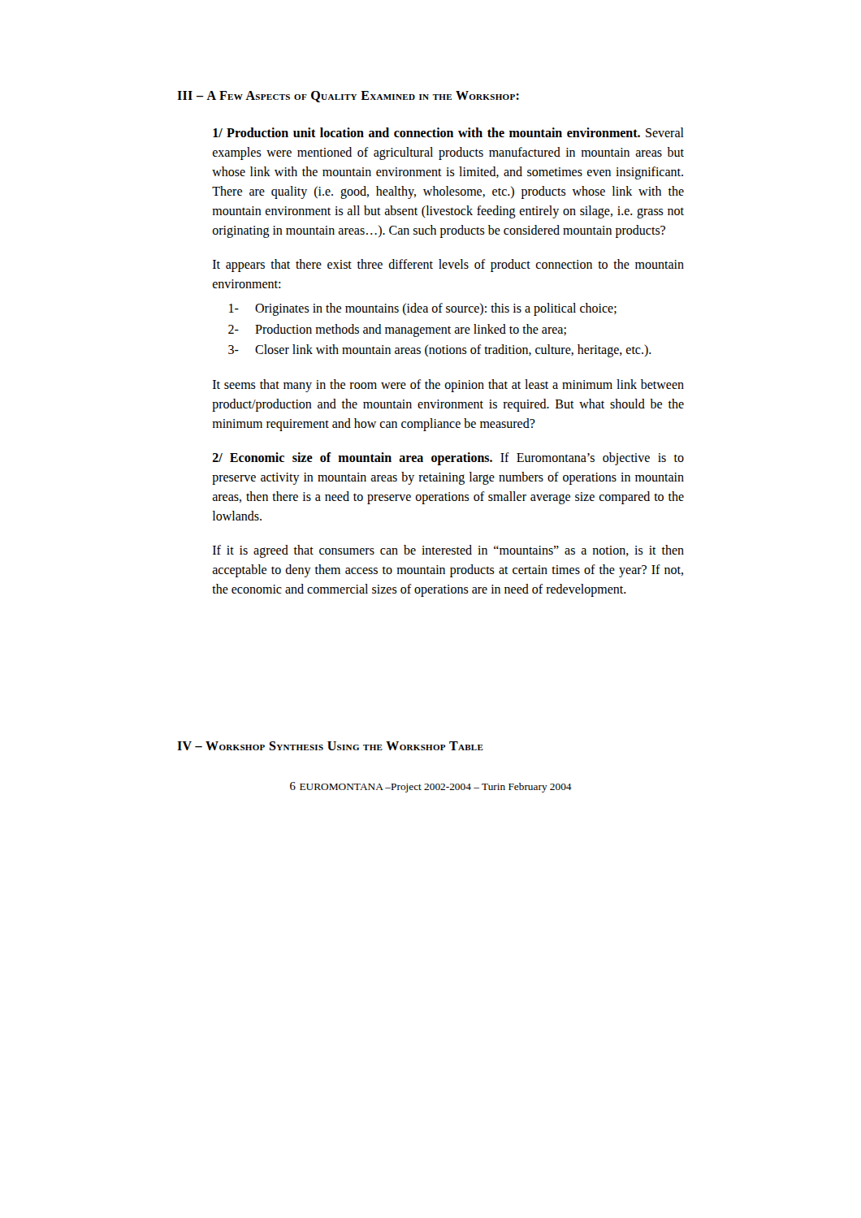III – A Few Aspects of Quality Examined in the Workshop:
1/ Production unit location and connection with the mountain environment. Several examples were mentioned of agricultural products manufactured in mountain areas but whose link with the mountain environment is limited, and sometimes even insignificant. There are quality (i.e. good, healthy, wholesome, etc.) products whose link with the mountain environment is all but absent (livestock feeding entirely on silage, i.e. grass not originating in mountain areas…). Can such products be considered mountain products?
It appears that there exist three different levels of product connection to the mountain environment:
Originates in the mountains (idea of source): this is a political choice;
Production methods and management are linked to the area;
Closer link with mountain areas (notions of tradition, culture, heritage, etc.).
It seems that many in the room were of the opinion that at least a minimum link between product/production and the mountain environment is required. But what should be the minimum requirement and how can compliance be measured?
2/ Economic size of mountain area operations. If Euromontana’s objective is to preserve activity in mountain areas by retaining large numbers of operations in mountain areas, then there is a need to preserve operations of smaller average size compared to the lowlands.
If it is agreed that consumers can be interested in “mountains” as a notion, is it then acceptable to deny them access to mountain products at certain times of the year? If not, the economic and commercial sizes of operations are in need of redevelopment.
IV – Workshop Synthesis Using the Workshop Table
6 EUROMONTANA –Project 2002-2004 – Turin February 2004